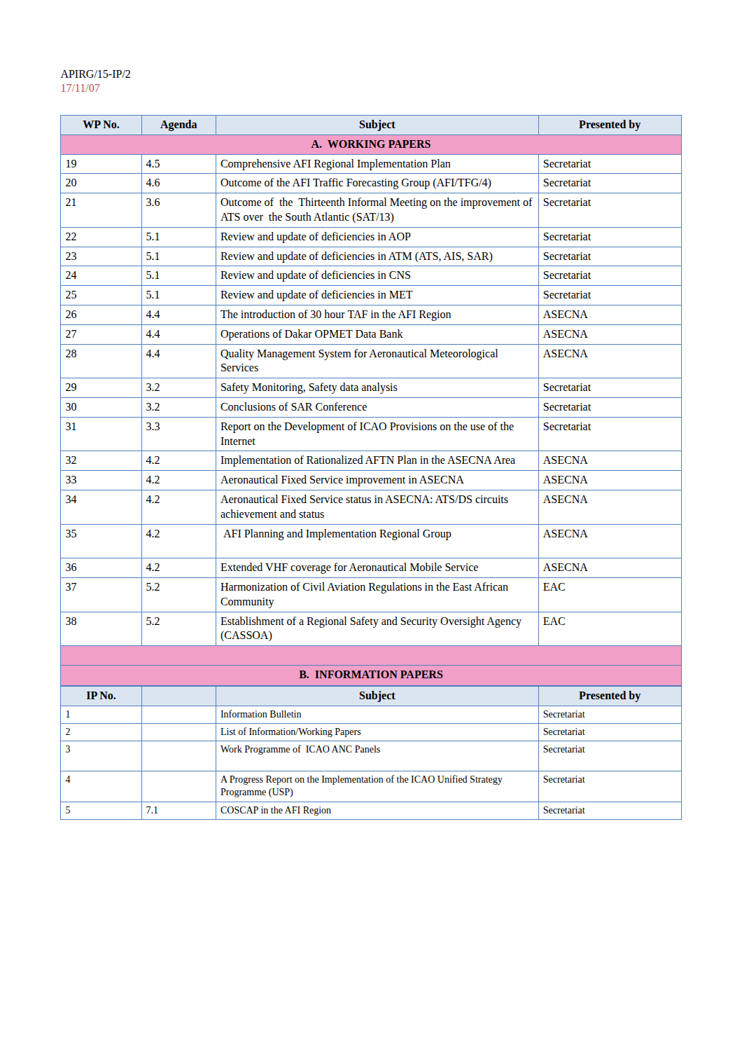APIRG/15-IP/2
17/11/07
| WP No. | Agenda | Subject | Presented by |
| --- | --- | --- | --- |
| A. WORKING PAPERS |
| 19 | 4.5 | Comprehensive AFI Regional Implementation Plan | Secretariat |
| 20 | 4.6 | Outcome of the AFI Traffic Forecasting Group (AFI/TFG/4) | Secretariat |
| 21 | 3.6 | Outcome of the Thirteenth Informal Meeting on the improvement of ATS over the South Atlantic (SAT/13) | Secretariat |
| 22 | 5.1 | Review and update of deficiencies in AOP | Secretariat |
| 23 | 5.1 | Review and update of deficiencies in ATM (ATS, AIS, SAR) | Secretariat |
| 24 | 5.1 | Review and update of deficiencies in CNS | Secretariat |
| 25 | 5.1 | Review and update of deficiencies in MET | Secretariat |
| 26 | 4.4 | The introduction of 30 hour TAF in the AFI Region | ASECNA |
| 27 | 4.4 | Operations of Dakar OPMET Data Bank | ASECNA |
| 28 | 4.4 | Quality Management System for Aeronautical Meteorological Services | ASECNA |
| 29 | 3.2 | Safety Monitoring, Safety data analysis | Secretariat |
| 30 | 3.2 | Conclusions of SAR Conference | Secretariat |
| 31 | 3.3 | Report on the Development of ICAO Provisions on the use of the Internet | Secretariat |
| 32 | 4.2 | Implementation of Rationalized AFTN Plan in the ASECNA Area | ASECNA |
| 33 | 4.2 | Aeronautical Fixed Service improvement in ASECNA | ASECNA |
| 34 | 4.2 | Aeronautical Fixed Service status in ASECNA: ATS/DS circuits achievement and status | ASECNA |
| 35 | 4.2 | AFI Planning and Implementation Regional Group | ASECNA |
| 36 | 4.2 | Extended VHF coverage for Aeronautical Mobile Service | ASECNA |
| 37 | 5.2 | Harmonization of Civil Aviation Regulations in the East African Community | EAC |
| 38 | 5.2 | Establishment of a Regional Safety and Security Oversight Agency (CASSOA) | EAC |
| B. INFORMATION PAPERS |
| IP No. | | Subject | Presented by |
| --- | --- | --- | --- |
| 1 | | Information Bulletin | Secretariat |
| 2 | | List of Information/Working Papers | Secretariat |
| 3 | | Work Programme of ICAO ANC Panels | Secretariat |
| 4 | | A Progress Report on the Implementation of the ICAO Unified Strategy Programme (USP) | Secretariat |
| 5 | 7.1 | COSCAP in the AFI Region | Secretariat |